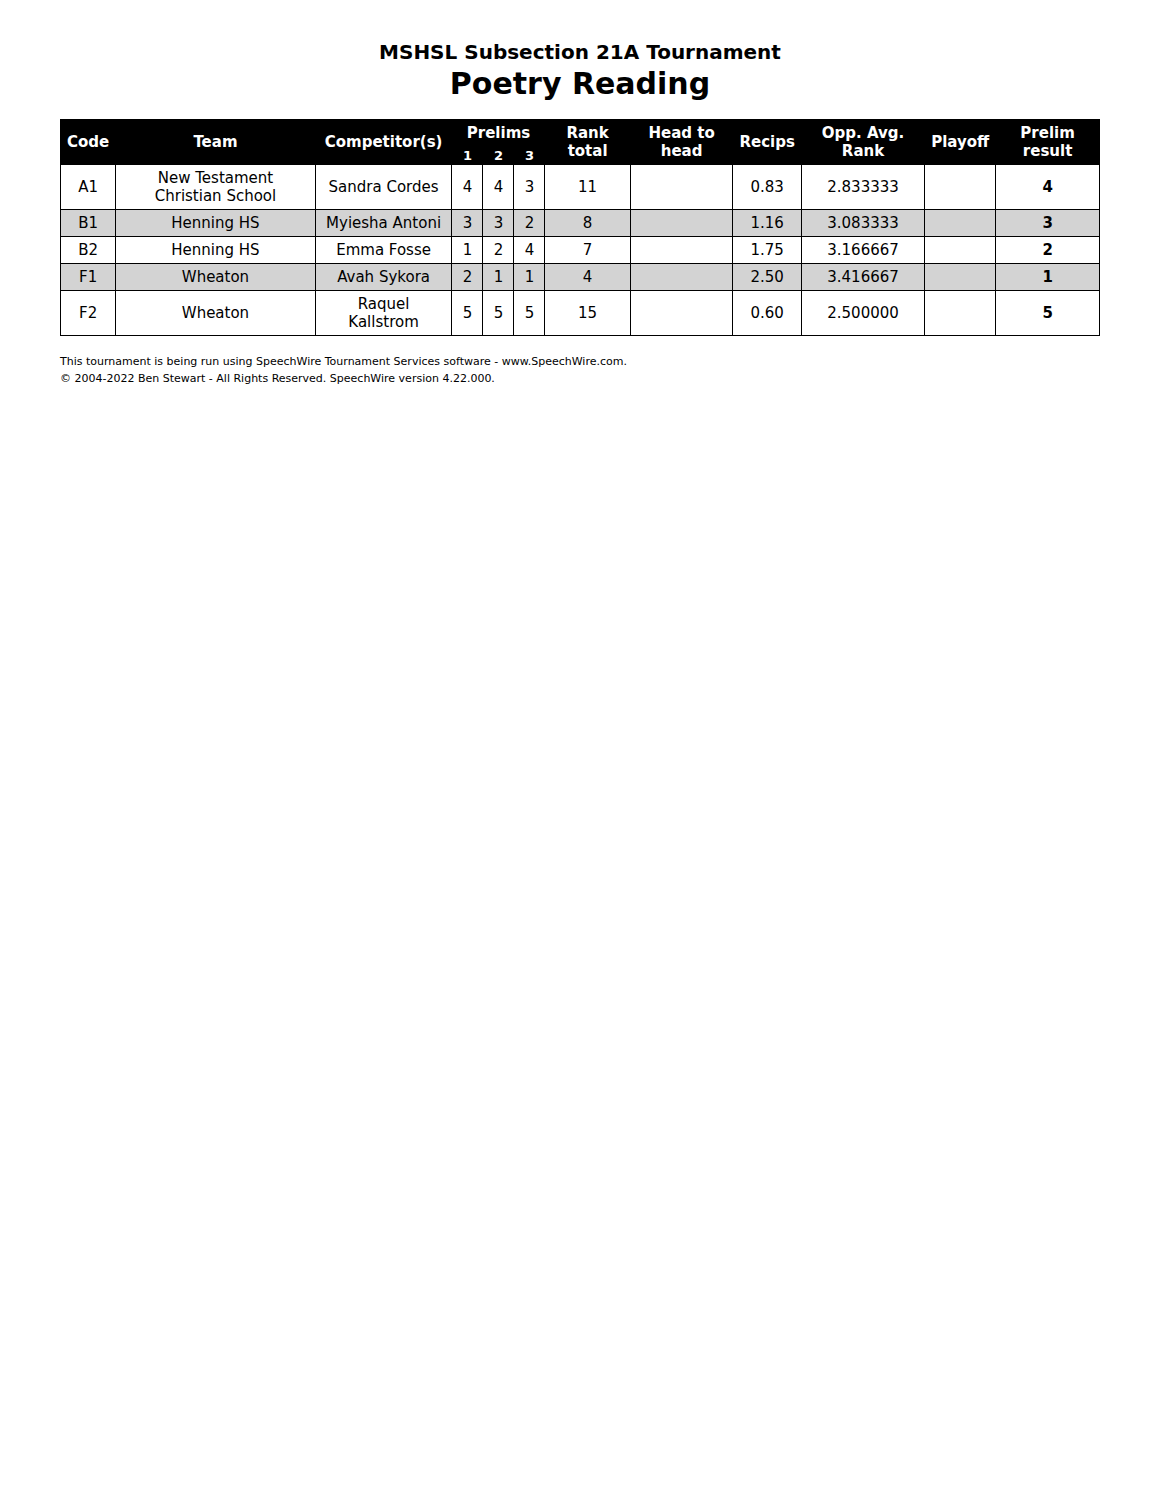MSHSL Subsection 21A Tournament
Poetry Reading
| Code | Team | Competitor(s) | Prelims | Rank total | Head to head | Recips | Opp. Avg. Rank | Playoff | Prelim result |
| --- | --- | --- | --- | --- | --- | --- | --- | --- | --- |
| 1 | 2 | 3 |
| A1 | New Testament Christian School | Sandra Cordes | 4 | 4 | 3 | 11 | | 0.83 | 2.833333 | | 4 |
| B1 | Henning HS | Myiesha Antoni | 3 | 3 | 2 | 8 | | 1.16 | 3.083333 | | 3 |
| B2 | Henning HS | Emma Fosse | 1 | 2 | 4 | 7 | | 1.75 | 3.166667 | | 2 |
| F1 | Wheaton | Avah Sykora | 2 | 1 | 1 | 4 | | 2.50 | 3.416667 | | 1 |
| F2 | Wheaton | Raquel Kallstrom | 5 | 5 | 5 | 15 | | 0.60 | 2.500000 | | 5 |
This tournament is being run using SpeechWire Tournament Services software - www.SpeechWire.com.
© 2004-2022 Ben Stewart - All Rights Reserved. SpeechWire version 4.22.000.